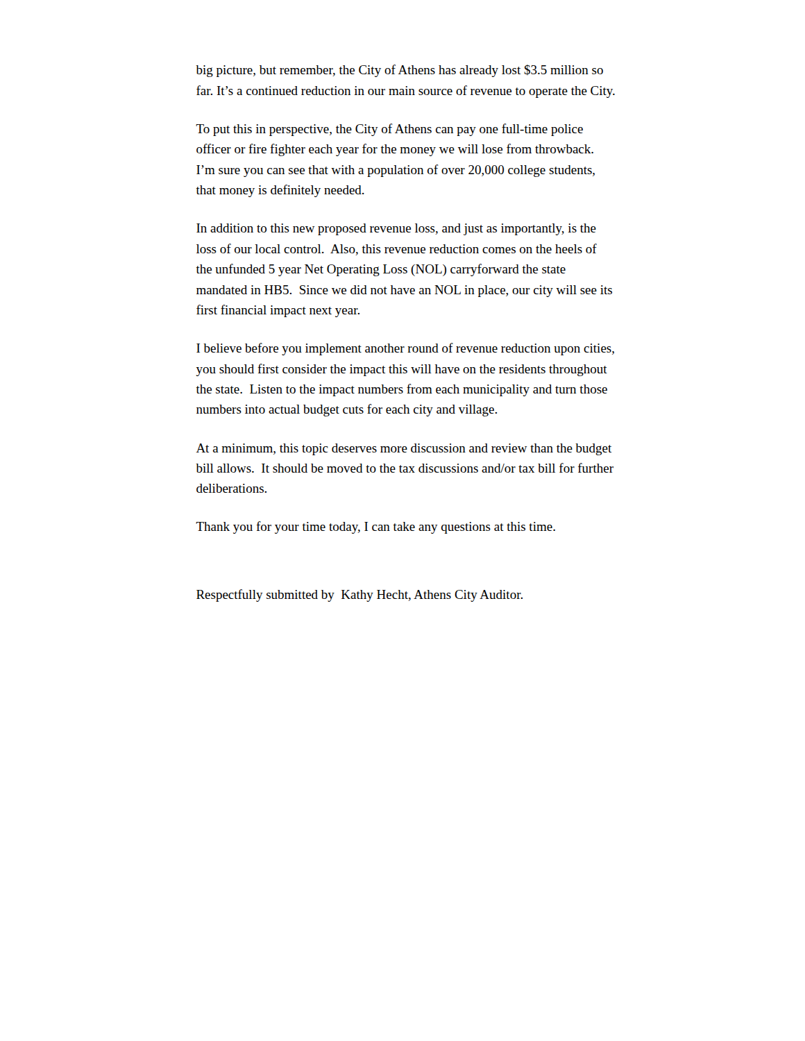big picture, but remember, the City of Athens has already lost $3.5 million so far. It’s a continued reduction in our main source of revenue to operate the City.
To put this in perspective, the City of Athens can pay one full-time police officer or fire fighter each year for the money we will lose from throwback. I’m sure you can see that with a population of over 20,000 college students, that money is definitely needed.
In addition to this new proposed revenue loss, and just as importantly, is the loss of our local control. Also, this revenue reduction comes on the heels of the unfunded 5 year Net Operating Loss (NOL) carryforward the state mandated in HB5. Since we did not have an NOL in place, our city will see its first financial impact next year.
I believe before you implement another round of revenue reduction upon cities, you should first consider the impact this will have on the residents throughout the state. Listen to the impact numbers from each municipality and turn those numbers into actual budget cuts for each city and village.
At a minimum, this topic deserves more discussion and review than the budget bill allows. It should be moved to the tax discussions and/or tax bill for further deliberations.
Thank you for your time today, I can take any questions at this time.
Respectfully submitted by Kathy Hecht, Athens City Auditor.